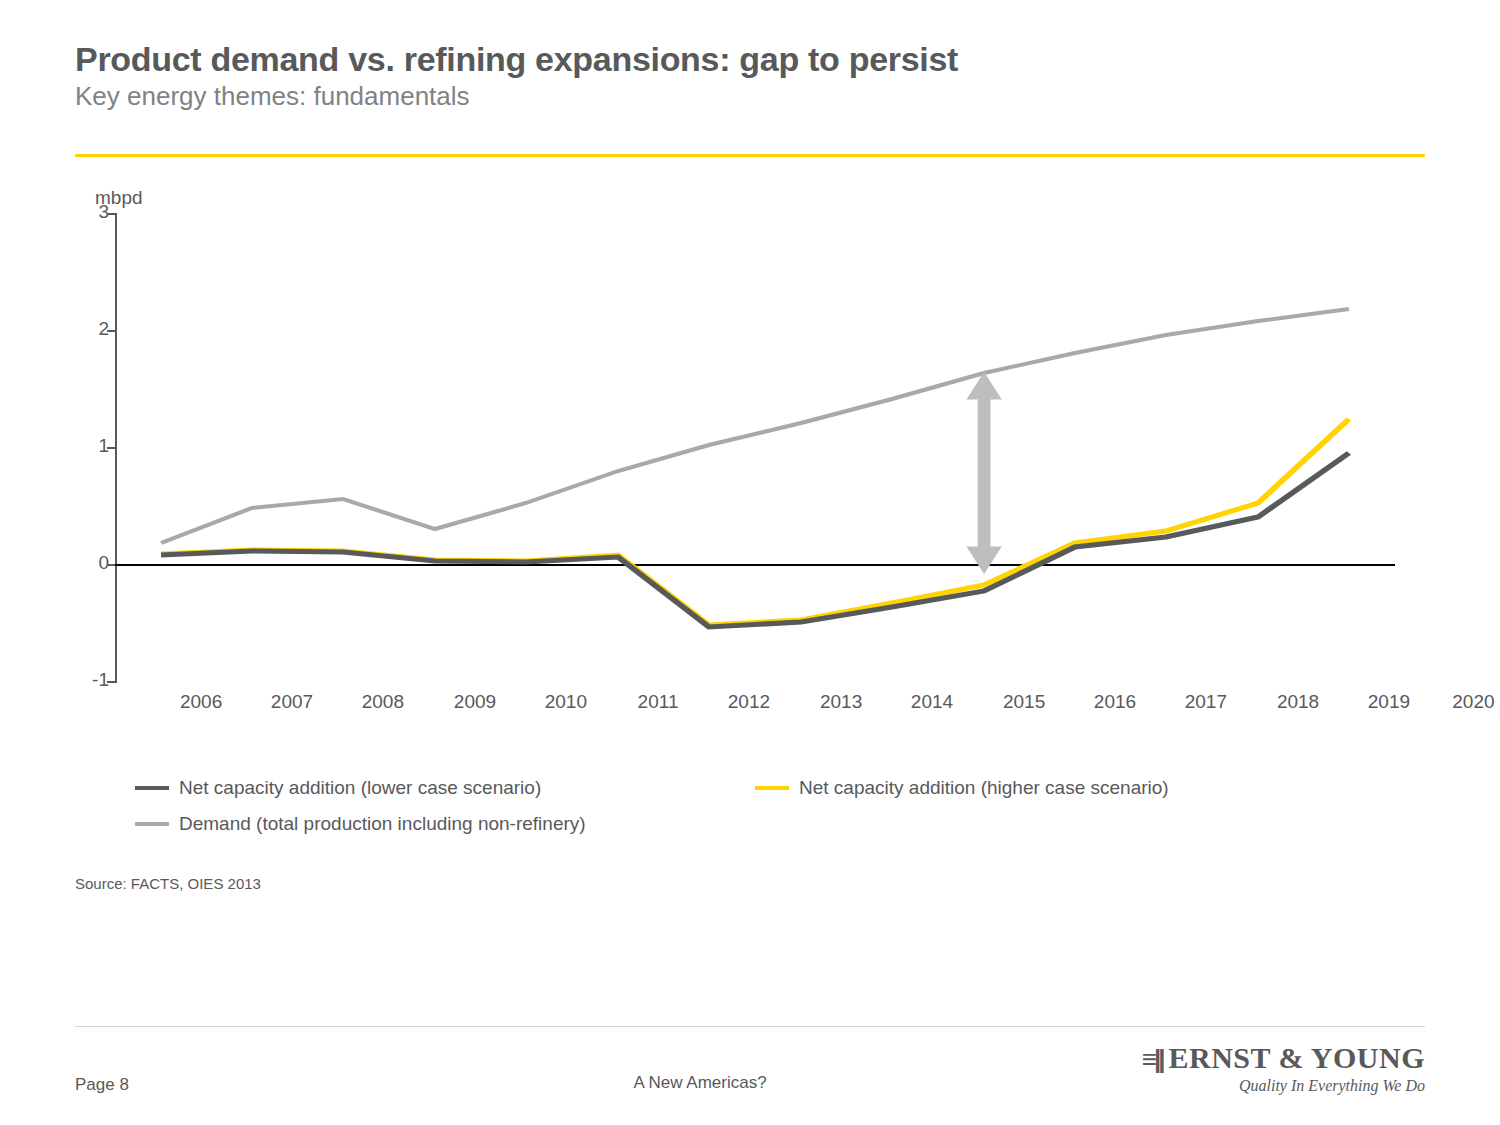Product demand vs. refining expansions: gap to persist
Key energy themes: fundamentals
mbpd
3
2
1
0
-1
2006
2007
2008
2009
2010
2011
2012
2013
2014
2015
2016
2017
2018
2019
2020
Net capacity addition (lower case scenario)
Net capacity addition (higher case scenario)
Demand (total production including non-refinery)
Source: FACTS, OIES 2013
Page 8
A New Americas?
≡||ERNST & YOUNG
Quality In Everything We Do